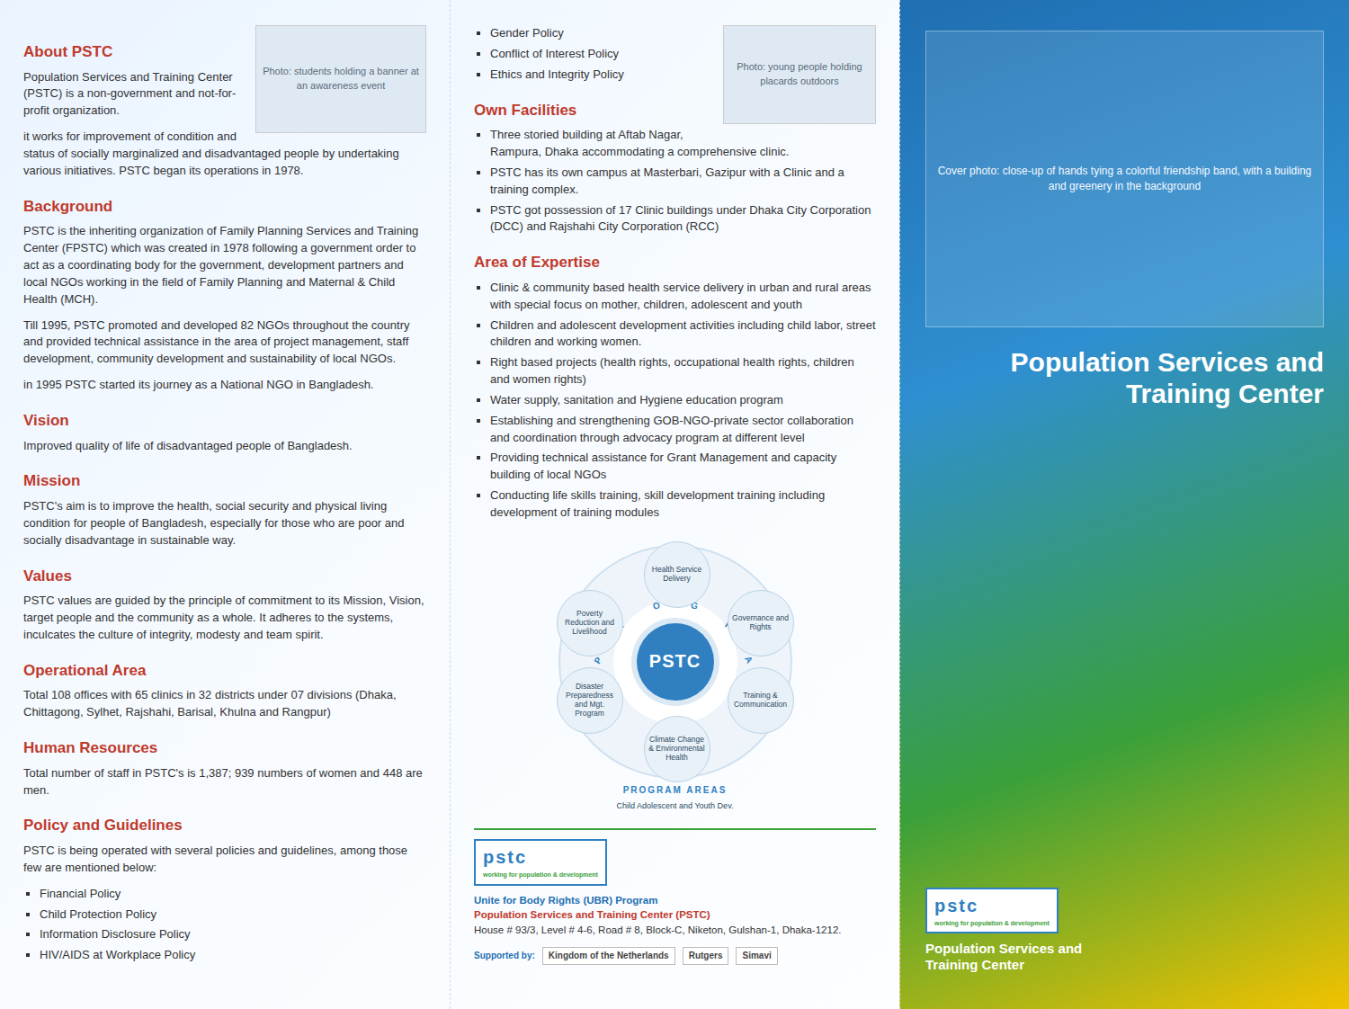Photo: students holding a banner at an awareness event
About PSTC
Population Services and Training Center (PSTC) is a non-government and not-for-profit organization.
it works for improvement of condition and status of socially marginalized and disadvantaged people by undertaking various initiatives. PSTC began its operations in 1978.
Background
PSTC is the inheriting organization of Family Planning Services and Training Center (FPSTC) which was created in 1978 following a government order to act as a coordinating body for the government, development partners and local NGOs working in the field of Family Planning and Maternal & Child Health (MCH).
Till 1995, PSTC promoted and developed 82 NGOs throughout the country and provided technical assistance in the area of project management, staff development, community development and sustainability of local NGOs.
in 1995 PSTC started its journey as a National NGO in Bangladesh.
Vision
Improved quality of life of disadvantaged people of Bangladesh.
Mission
PSTC's aim is to improve the health, social security and physical living condition for people of Bangladesh, especially for those who are poor and socially disadvantage in sustainable way.
Values
PSTC values are guided by the principle of commitment to its Mission, Vision, target people and the community as a whole. It adheres to the systems, inculcates the culture of integrity, modesty and team spirit.
Operational Area
Total 108 offices with 65 clinics in 32 districts under 07 divisions (Dhaka, Chittagong, Sylhet, Rajshahi, Barisal, Khulna and Rangpur)
Human Resources
Total number of staff in PSTC's is 1,387; 939 numbers of women and 448 are men.
Policy and Guidelines
PSTC is being operated with several policies and guidelines, among those few are mentioned below:
Financial Policy
Child Protection Policy
Information Disclosure Policy
HIV/AIDS at Workplace Policy
Photo: young people holding placards outdoors
Gender Policy
Conflict of Interest Policy
Ethics and Integrity Policy
Own Facilities
Three storied building at Aftab Nagar, Rampura, Dhaka accommodating a comprehensive clinic.
PSTC has its own campus at Masterbari, Gazipur with a Clinic and a training complex.
PSTC got possession of 17 Clinic buildings under Dhaka City Corporation (DCC) and Rajshahi City Corporation (RCC)
Area of Expertise
Clinic & community based health service delivery in urban and rural areas with special focus on mother, children, adolescent and youth
Children and adolescent development activities including child labor, street children and working women.
Right based projects (health rights, occupational health rights, children and women rights)
Water supply, sanitation and Hygiene education program
Establishing and strengthening GOB-NGO-private sector collaboration and coordination through advocacy program at different level
Providing technical assistance for Grant Management and capacity building of local NGOs
Conducting life skills training, skill development training including development of training modules
P R O G R A
Health Service Delivery
Governance and Rights
Training & Communication
Climate Change & Environmental Health
Disaster Preparedness and Mgt. Program
Poverty Reduction and Livelihood
PSTC
PROGRAM AREAS
Child Adolescent and Youth Dev.
pstcworking for population & development
Unite for Body Rights (UBR) Program
Population Services and Training Center (PSTC)
House # 93/3, Level # 4-6, Road # 8, Block-C, Niketon, Gulshan-1, Dhaka-1212.
Supported by: Kingdom of the Netherlands Rutgers Simavi
Cover photo: close-up of hands tying a colorful friendship band, with a building and greenery in the background
Population Services and
Training Center
pstcworking for population & development
Population Services and
Training Center